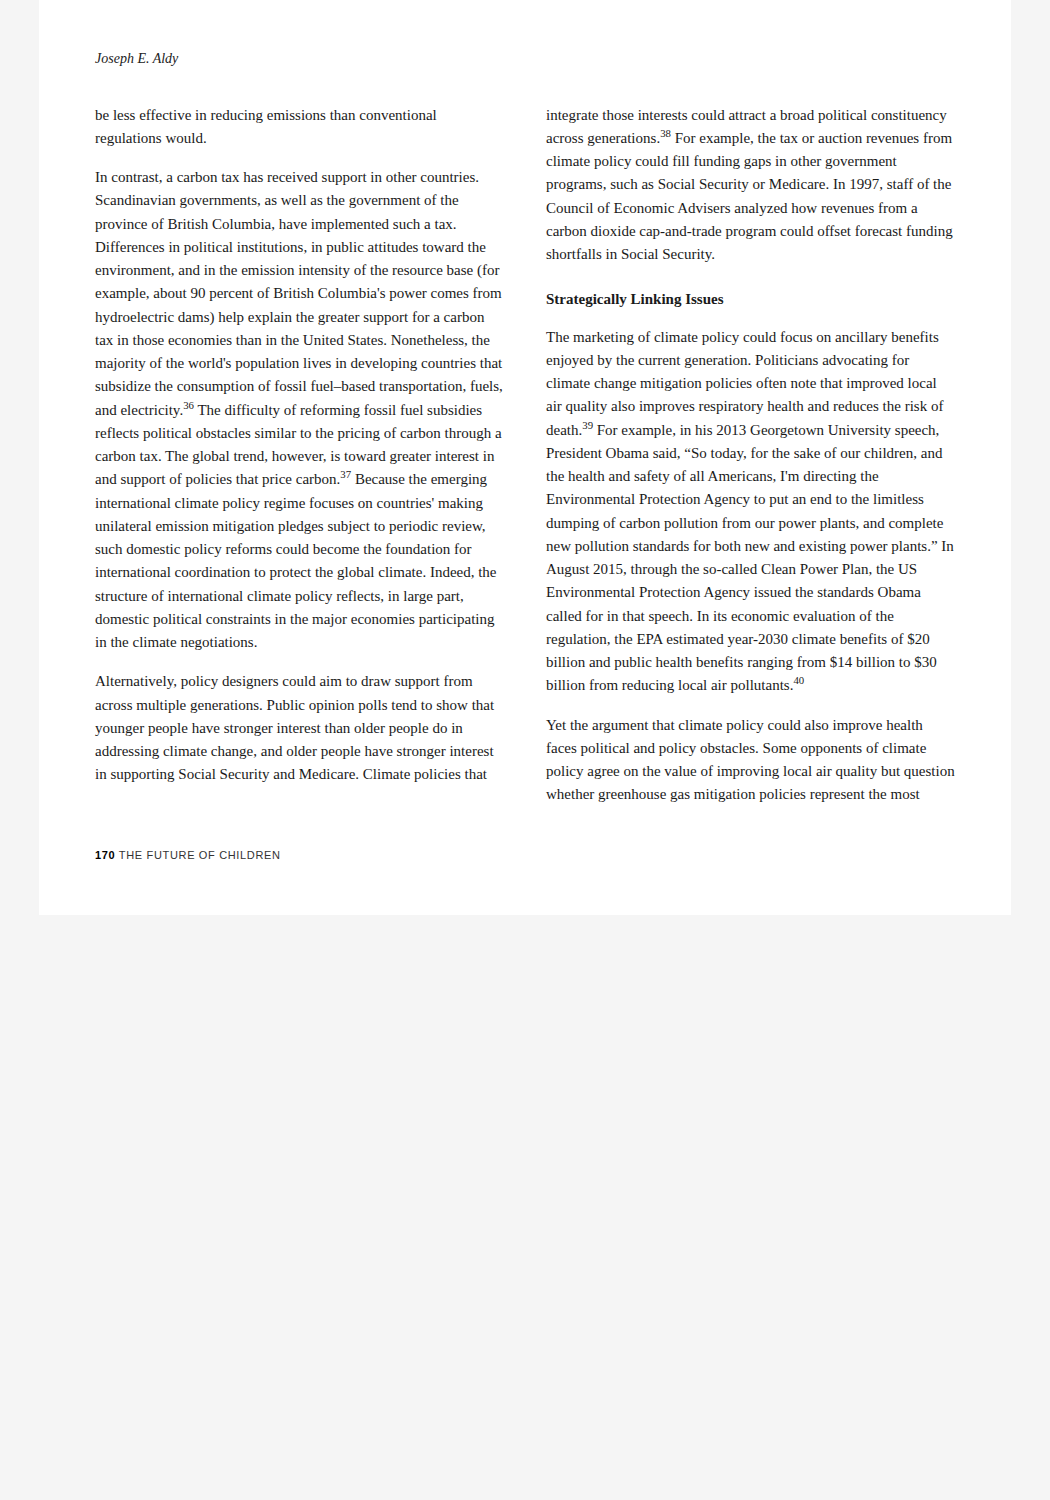Joseph E. Aldy
be less effective in reducing emissions than conventional regulations would.
In contrast, a carbon tax has received support in other countries. Scandinavian governments, as well as the government of the province of British Columbia, have implemented such a tax. Differences in political institutions, in public attitudes toward the environment, and in the emission intensity of the resource base (for example, about 90 percent of British Columbia's power comes from hydroelectric dams) help explain the greater support for a carbon tax in those economies than in the United States. Nonetheless, the majority of the world's population lives in developing countries that subsidize the consumption of fossil fuel–based transportation, fuels, and electricity.36 The difficulty of reforming fossil fuel subsidies reflects political obstacles similar to the pricing of carbon through a carbon tax. The global trend, however, is toward greater interest in and support of policies that price carbon.37 Because the emerging international climate policy regime focuses on countries' making unilateral emission mitigation pledges subject to periodic review, such domestic policy reforms could become the foundation for international coordination to protect the global climate. Indeed, the structure of international climate policy reflects, in large part, domestic political constraints in the major economies participating in the climate negotiations.
Alternatively, policy designers could aim to draw support from across multiple generations. Public opinion polls tend to show that younger people have stronger interest than older people do in addressing climate change, and older people have stronger interest in supporting Social Security and Medicare. Climate policies that integrate those interests could attract a broad political constituency across generations.38 For example, the tax or auction revenues from climate policy could fill funding gaps in other government programs, such as Social Security or Medicare. In 1997, staff of the Council of Economic Advisers analyzed how revenues from a carbon dioxide cap-and-trade program could offset forecast funding shortfalls in Social Security.
Strategically Linking Issues
The marketing of climate policy could focus on ancillary benefits enjoyed by the current generation. Politicians advocating for climate change mitigation policies often note that improved local air quality also improves respiratory health and reduces the risk of death.39 For example, in his 2013 Georgetown University speech, President Obama said, “So today, for the sake of our children, and the health and safety of all Americans, I'm directing the Environmental Protection Agency to put an end to the limitless dumping of carbon pollution from our power plants, and complete new pollution standards for both new and existing power plants.” In August 2015, through the so-called Clean Power Plan, the US Environmental Protection Agency issued the standards Obama called for in that speech. In its economic evaluation of the regulation, the EPA estimated year-2030 climate benefits of $20 billion and public health benefits ranging from $14 billion to $30 billion from reducing local air pollutants.40
Yet the argument that climate policy could also improve health faces political and policy obstacles. Some opponents of climate policy agree on the value of improving local air quality but question whether greenhouse gas mitigation policies represent the most
170 THE FUTURE OF CHILDREN